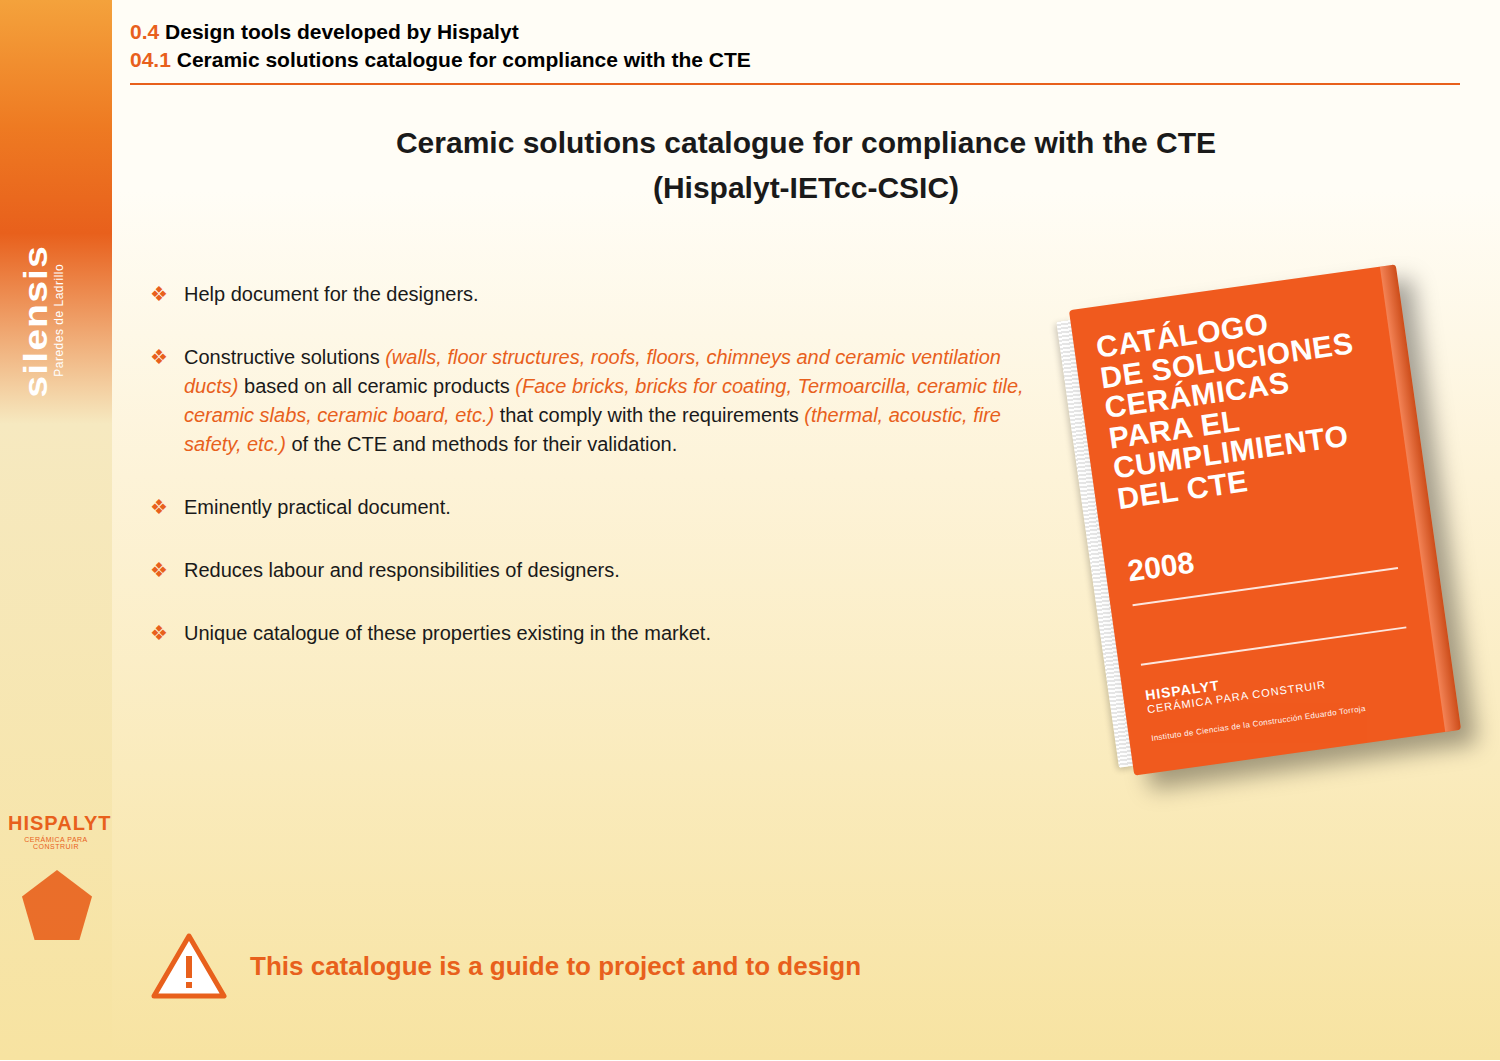silensis
Paredes de Ladrillo
HISPALYT
CERÁMICA PARA CONSTRUIR
0.4 Design tools developed by Hispalyt
04.1 Ceramic solutions catalogue for compliance with the CTE
Ceramic solutions catalogue for compliance with the CTE
(Hispalyt-IETcc-CSIC)
Help document for the designers.
Constructive solutions (walls, floor structures, roofs, floors, chimneys and ceramic ventilation ducts) based on all ceramic products (Face bricks, bricks for coating, Termoarcilla, ceramic tile, ceramic slabs, ceramic board, etc.) that comply with the requirements (thermal, acoustic, fire safety, etc.) of the CTE and methods for their validation.
Eminently practical document.
Reduces labour and responsibilities of designers.
Unique catalogue of these properties existing in the market.
CATÁLOGO
DE SOLUCIONES
CERÁMICAS
PARA EL
CUMPLIMIENTO
DEL CTE
2008
HISPALYTCERÁMICA PARA CONSTRUIR
Instituto de Ciencias de la Construcción Eduardo Torroja
This catalogue is a guide to project and to design